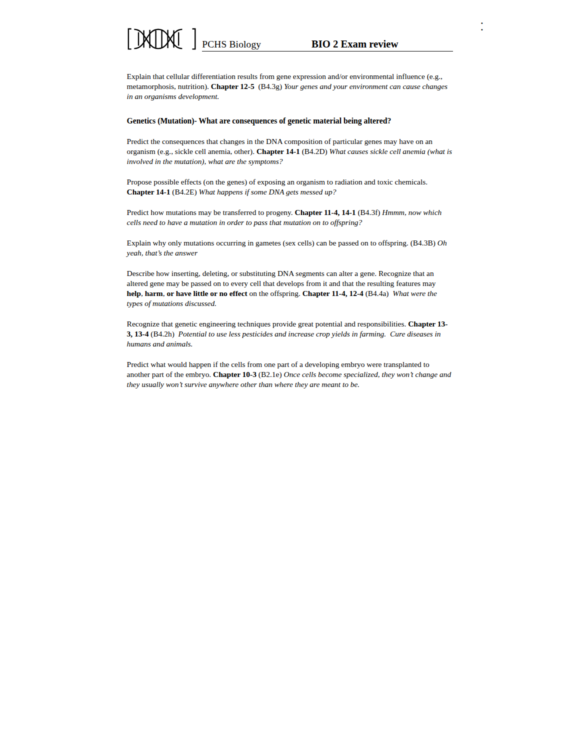•
•
PCHS Biology BIO 2 Exam review
Explain that cellular differentiation results from gene expression and/or environmental influence (e.g., metamorphosis, nutrition). Chapter 12-5 (B4.3g) Your genes and your environment can cause changes in an organisms development.
Genetics (Mutation)- What are consequences of genetic material being altered?
Predict the consequences that changes in the DNA composition of particular genes may have on an organism (e.g., sickle cell anemia, other). Chapter 14-1 (B4.2D) What causes sickle cell anemia (what is involved in the mutation), what are the symptoms?
Propose possible effects (on the genes) of exposing an organism to radiation and toxic chemicals. Chapter 14-1 (B4.2E) What happens if some DNA gets messed up?
Predict how mutations may be transferred to progeny. Chapter 11-4, 14-1 (B4.3f) Hmmm, now which cells need to have a mutation in order to pass that mutation on to offspring?
Explain why only mutations occurring in gametes (sex cells) can be passed on to offspring. (B4.3B) Oh yeah, that’s the answer
Describe how inserting, deleting, or substituting DNA segments can alter a gene. Recognize that an altered gene may be passed on to every cell that develops from it and that the resulting features may help, harm, or have little or no effect on the offspring. Chapter 11-4, 12-4 (B4.4a) What were the types of mutations discussed.
Recognize that genetic engineering techniques provide great potential and responsibilities. Chapter 13-3, 13-4 (B4.2h) Potential to use less pesticides and increase crop yields in farming. Cure diseases in humans and animals.
Predict what would happen if the cells from one part of a developing embryo were transplanted to another part of the embryo. Chapter 10-3 (B2.1e) Once cells become specialized, they won’t change and they usually won’t survive anywhere other than where they are meant to be.